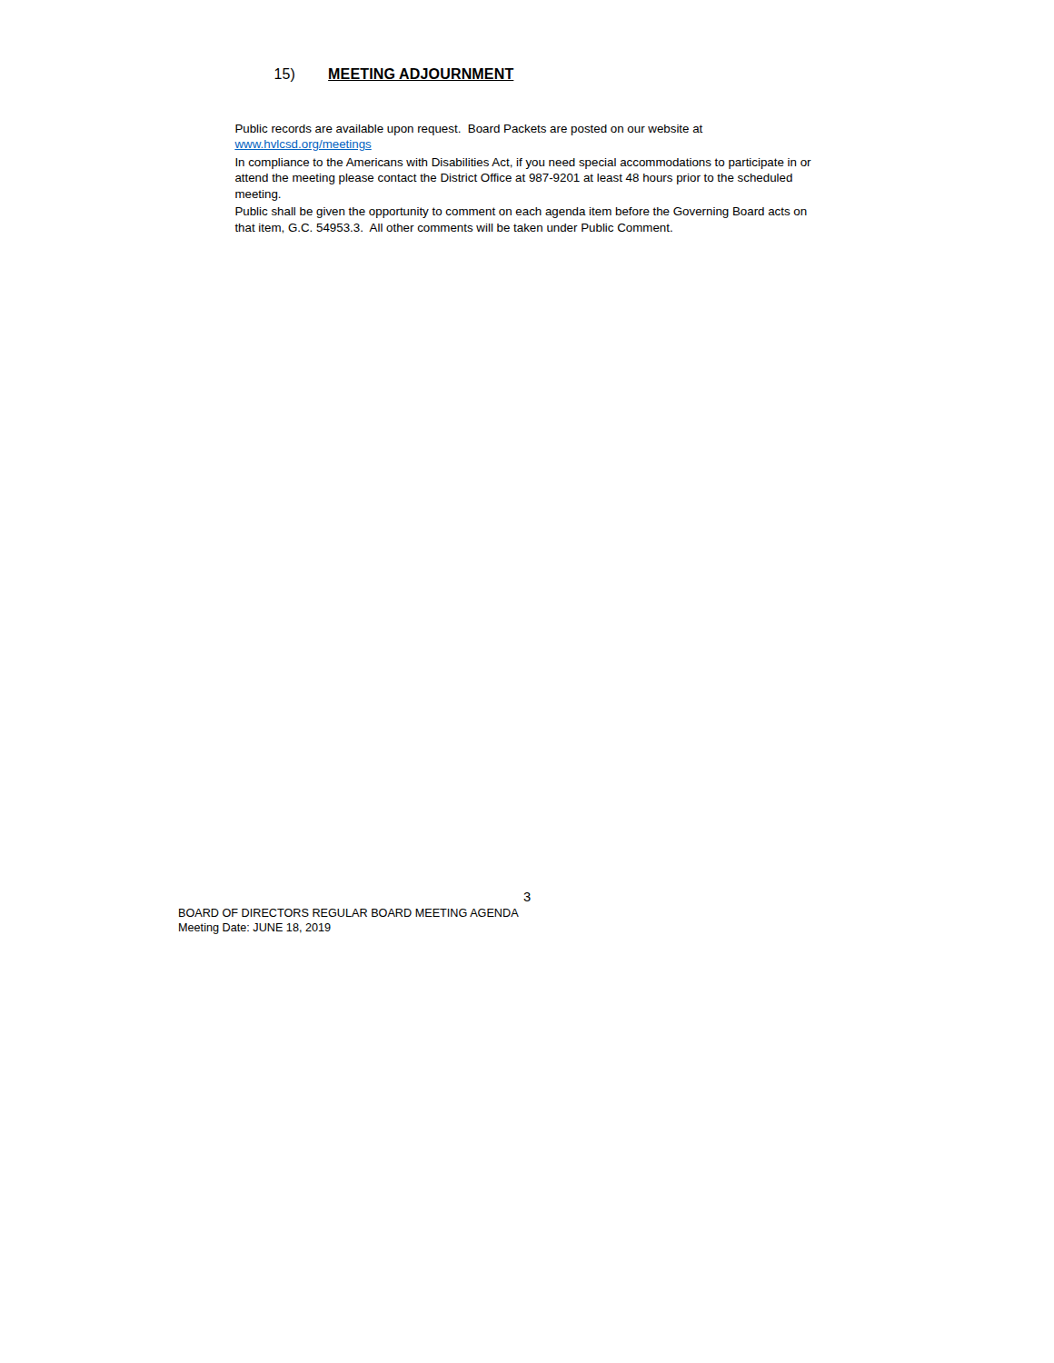15) MEETING ADJOURNMENT
Public records are available upon request. Board Packets are posted on our website at www.hvlcsd.org/meetings
In compliance to the Americans with Disabilities Act, if you need special accommodations to participate in or attend the meeting please contact the District Office at 987-9201 at least 48 hours prior to the scheduled meeting.
Public shall be given the opportunity to comment on each agenda item before the Governing Board acts on that item, G.C. 54953.3. All other comments will be taken under Public Comment.
3
BOARD OF DIRECTORS REGULAR BOARD MEETING AGENDA
Meeting Date: JUNE 18, 2019